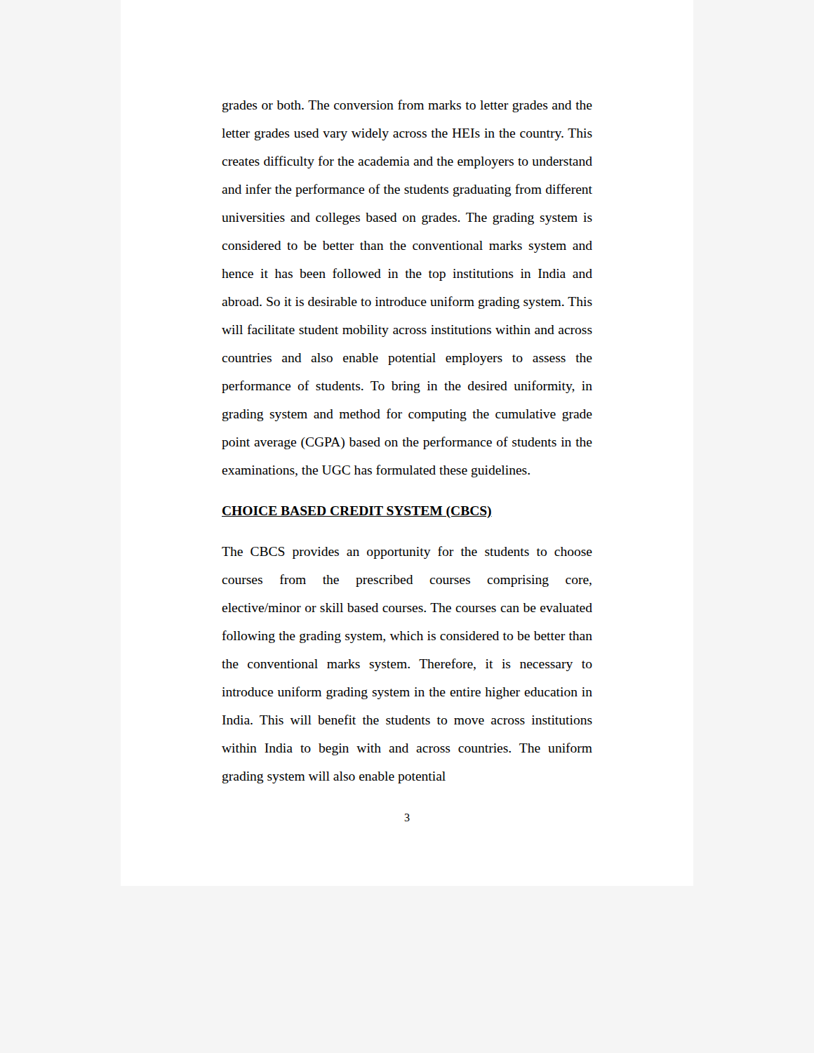grades or both. The conversion from marks to letter grades and the letter grades used vary widely across the HEIs in the country. This creates difficulty for the academia and the employers to understand and infer the performance of the students graduating from different universities and colleges based on grades. The grading system is considered to be better than the conventional marks system and hence it has been followed in the top institutions in India and abroad. So it is desirable to introduce uniform grading system. This will facilitate student mobility across institutions within and across countries and also enable potential employers to assess the performance of students. To bring in the desired uniformity, in grading system and method for computing the cumulative grade point average (CGPA) based on the performance of students in the examinations, the UGC has formulated these guidelines.
CHOICE BASED CREDIT SYSTEM (CBCS)
The CBCS provides an opportunity for the students to choose courses from the prescribed courses comprising core, elective/minor or skill based courses. The courses can be evaluated following the grading system, which is considered to be better than the conventional marks system. Therefore, it is necessary to introduce uniform grading system in the entire higher education in India. This will benefit the students to move across institutions within India to begin with and across countries. The uniform grading system will also enable potential
3